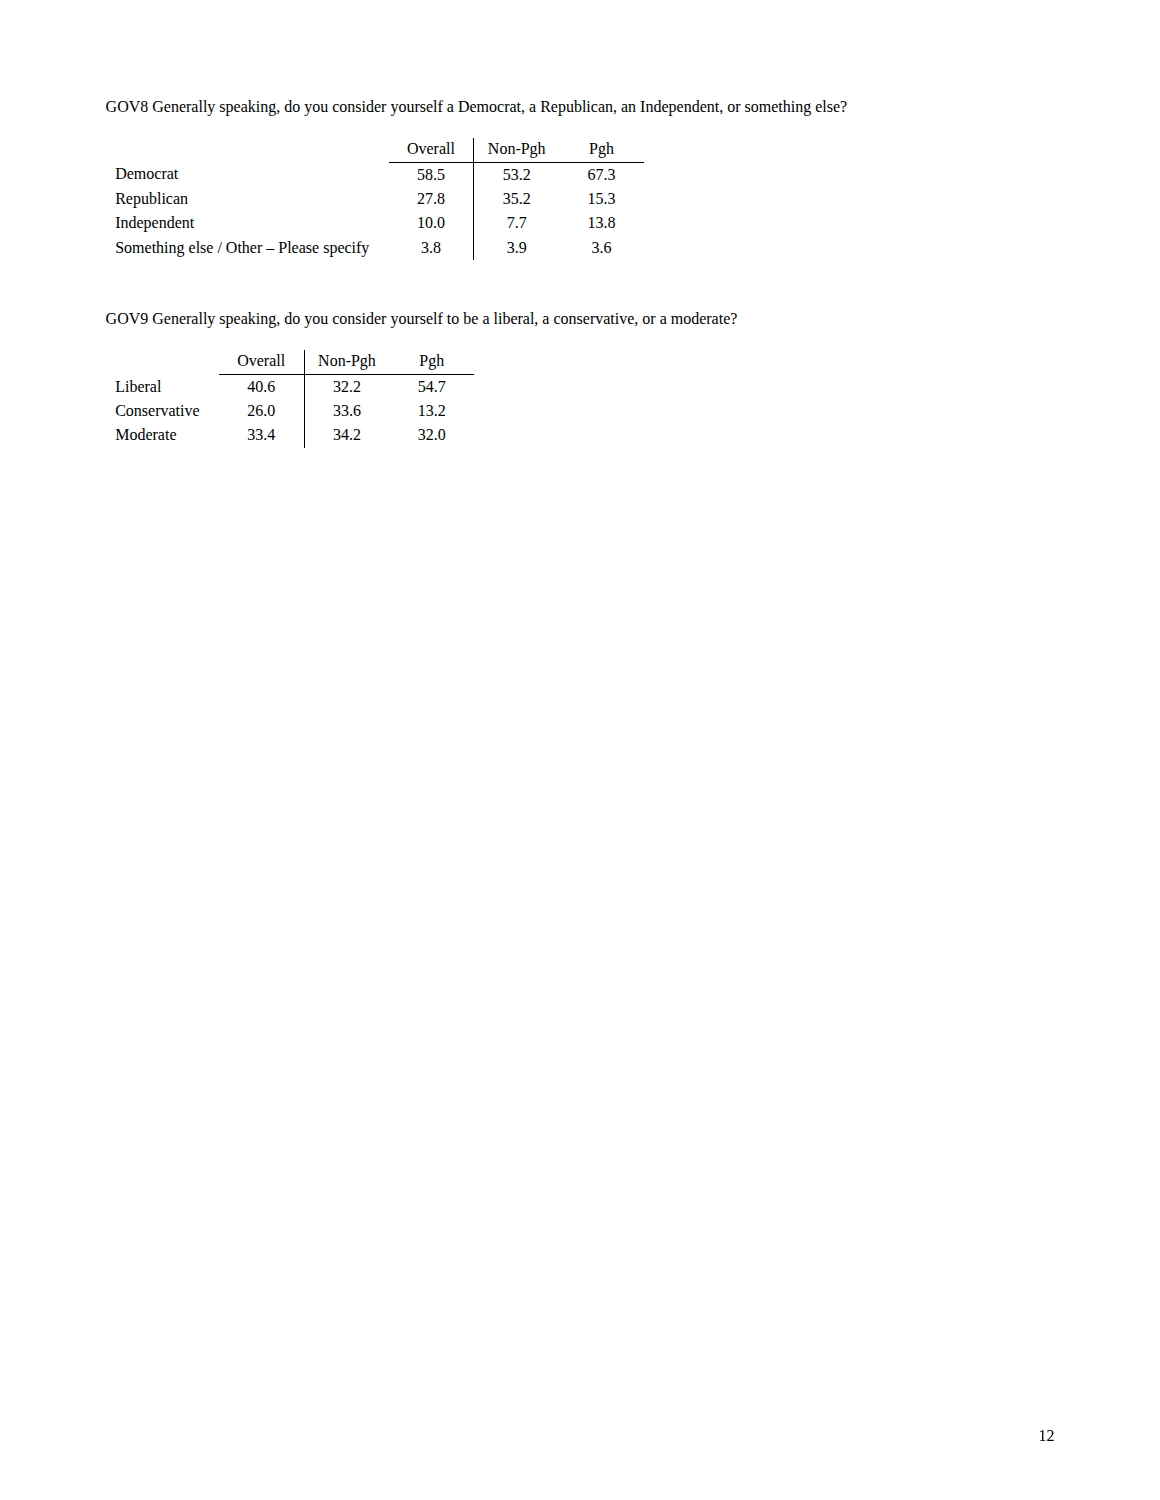GOV8 Generally speaking, do you consider yourself a Democrat, a Republican, an Independent, or something else?
| | Overall | Non-Pgh | Pgh |
| --- | --- | --- | --- |
| Democrat | 58.5 | 53.2 | 67.3 |
| Republican | 27.8 | 35.2 | 15.3 |
| Independent | 10.0 | 7.7 | 13.8 |
| Something else / Other – Please specify | 3.8 | 3.9 | 3.6 |
GOV9 Generally speaking, do you consider yourself to be a liberal, a conservative, or a moderate?
| | Overall | Non-Pgh | Pgh |
| --- | --- | --- | --- |
| Liberal | 40.6 | 32.2 | 54.7 |
| Conservative | 26.0 | 33.6 | 13.2 |
| Moderate | 33.4 | 34.2 | 32.0 |
12